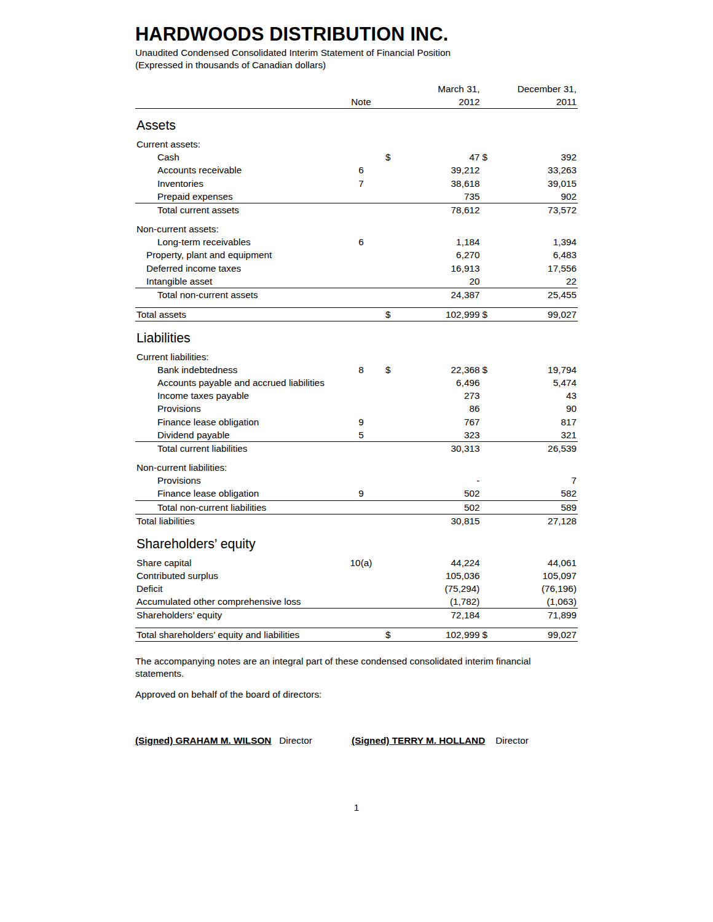HARDWOODS DISTRIBUTION INC.
Unaudited Condensed Consolidated Interim Statement of Financial Position
(Expressed in thousands of Canadian dollars)
| | | March 31, | December 31, |
| --- | --- | --- | --- |
| | Note | 2012 | 2011 |
| Assets | |
| Current assets: | |
| Cash | | $ | 47 | $ | 392 |
| Accounts receivable | 6 | | 39,212 | | 33,263 |
| Inventories | 7 | | 38,618 | | 39,015 |
| Prepaid expenses | | | 735 | | 902 |
| Total current assets | | | 78,612 | | 73,572 |
| Non-current assets: | |
| Long-term receivables | 6 | | 1,184 | | 1,394 |
| Property, plant and equipment | | | 6,270 | | 6,483 |
| Deferred income taxes | | | 16,913 | | 17,556 |
| Intangible asset | | | 20 | | 22 |
| Total non-current assets | | | 24,387 | | 25,455 |
| Total assets | | $ | 102,999 | $ | 99,027 |
| Liabilities | |
| Current liabilities: | |
| Bank indebtedness | 8 | $ | 22,368 | $ | 19,794 |
| Accounts payable and accrued liabilities | | | 6,496 | | 5,474 |
| Income taxes payable | | | 273 | | 43 |
| Provisions | | | 86 | | 90 |
| Finance lease obligation | 9 | | 767 | | 817 |
| Dividend payable | 5 | | 323 | | 321 |
| Total current liabilities | | | 30,313 | | 26,539 |
| Non-current liabilities: | |
| Provisions | | | - | | 7 |
| Finance lease obligation | 9 | | 502 | | 582 |
| Total non-current liabilities | | | 502 | | 589 |
| Total liabilities | | | 30,815 | | 27,128 |
| Shareholders’ equity | |
| Share capital | 10(a) | | 44,224 | | 44,061 |
| Contributed surplus | | | 105,036 | | 105,097 |
| Deficit | | | (75,294) | | (76,196) |
| Accumulated other comprehensive loss | | | (1,782) | | (1,063) |
| Shareholders’ equity | | | 72,184 | | 71,899 |
| Total shareholders’ equity and liabilities | | $ | 102,999 | $ | 99,027 |
The accompanying notes are an integral part of these condensed consolidated interim financial statements.
Approved on behalf of the board of directors:
(Signed) GRAHAM M. WILSON Director (Signed) TERRY M. HOLLAND Director
1